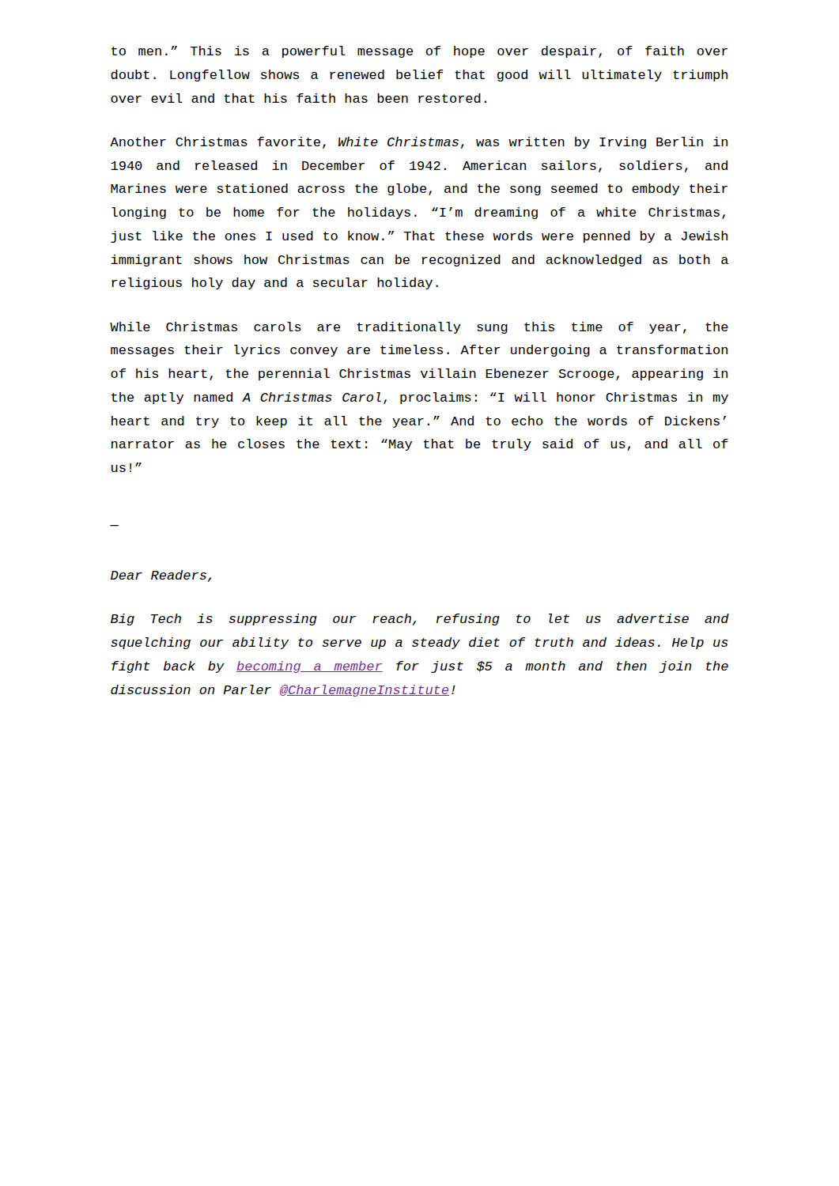to men.” This is a powerful message of hope over despair, of faith over doubt. Longfellow shows a renewed belief that good will ultimately triumph over evil and that his faith has been restored.
Another Christmas favorite, White Christmas, was written by Irving Berlin in 1940 and released in December of 1942. American sailors, soldiers, and Marines were stationed across the globe, and the song seemed to embody their longing to be home for the holidays. “I’m dreaming of a white Christmas, just like the ones I used to know.” That these words were penned by a Jewish immigrant shows how Christmas can be recognized and acknowledged as both a religious holy day and a secular holiday.
While Christmas carols are traditionally sung this time of year, the messages their lyrics convey are timeless. After undergoing a transformation of his heart, the perennial Christmas villain Ebenezer Scrooge, appearing in the aptly named A Christmas Carol, proclaims: “I will honor Christmas in my heart and try to keep it all the year.” And to echo the words of Dickens’ narrator as he closes the text: “May that be truly said of us, and all of us!”
—
Dear Readers,
Big Tech is suppressing our reach, refusing to let us advertise and squelching our ability to serve up a steady diet of truth and ideas. Help us fight back by becoming a member for just $5 a month and then join the discussion on Parler @CharlemagneInstitute!